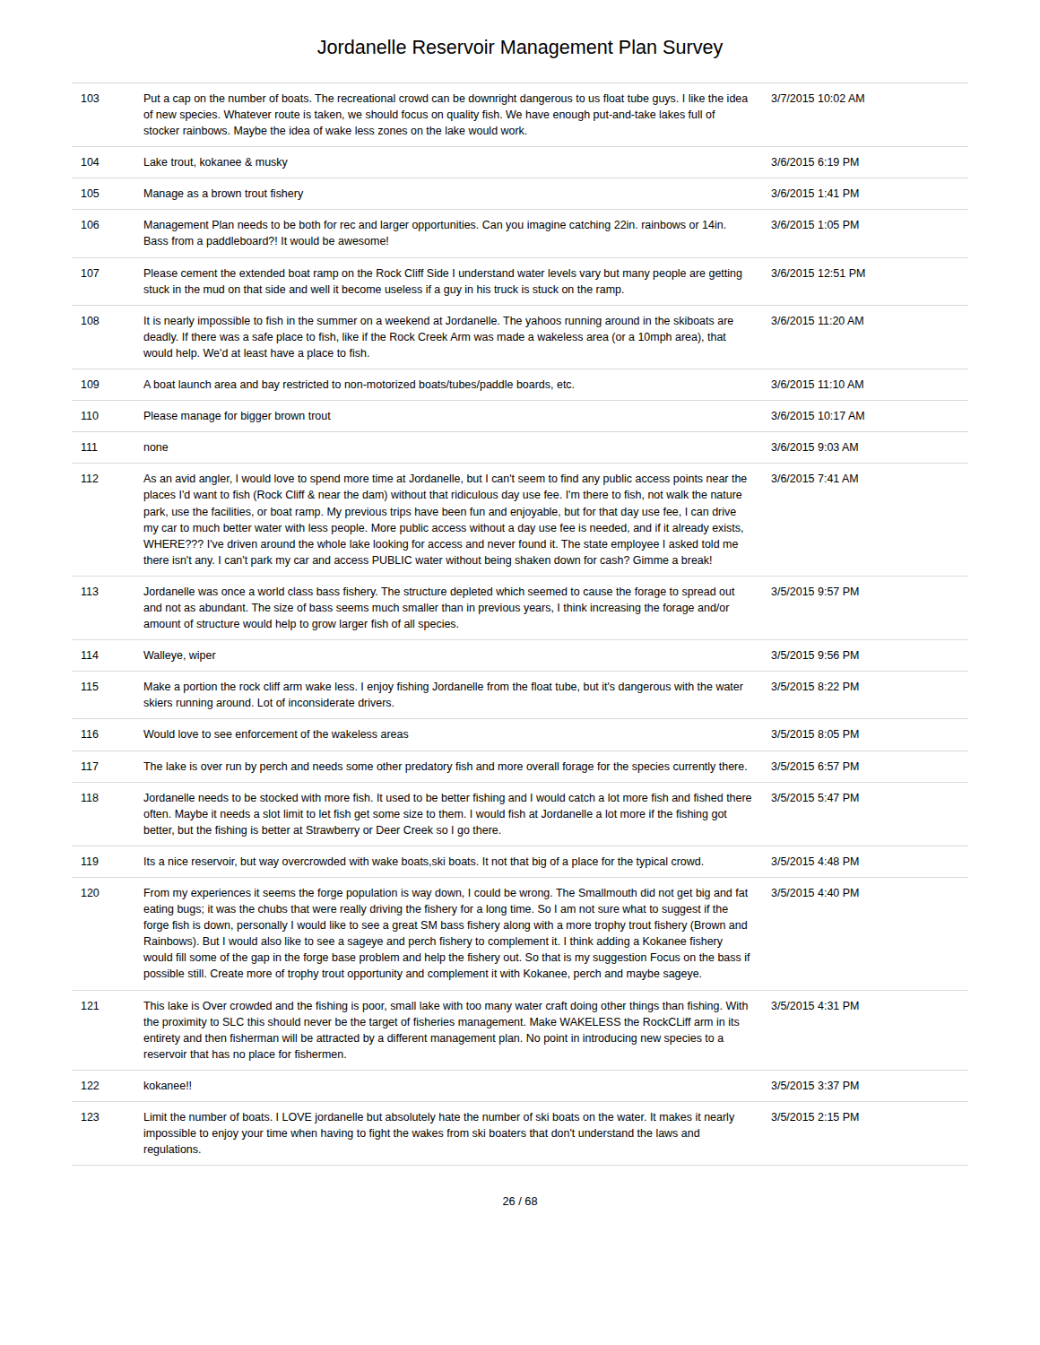Jordanelle Reservoir Management Plan Survey
| 103 | Put a cap on the number of boats. The recreational crowd can be downright dangerous to us float tube guys. I like the idea of new species. Whatever route is taken, we should focus on quality fish. We have enough put-and-take lakes full of stocker rainbows. Maybe the idea of wake less zones on the lake would work. | 3/7/2015 10:02 AM |
| 104 | Lake trout, kokanee & musky | 3/6/2015 6:19 PM |
| 105 | Manage as a brown trout fishery | 3/6/2015 1:41 PM |
| 106 | Management Plan needs to be both for rec and larger opportunities. Can you imagine catching 22in. rainbows or 14in. Bass from a paddleboard?! It would be awesome! | 3/6/2015 1:05 PM |
| 107 | Please cement the extended boat ramp on the Rock Cliff Side I understand water levels vary but many people are getting stuck in the mud on that side and well it become useless if a guy in his truck is stuck on the ramp. | 3/6/2015 12:51 PM |
| 108 | It is nearly impossible to fish in the summer on a weekend at Jordanelle. The yahoos running around in the skiboats are deadly. If there was a safe place to fish, like if the Rock Creek Arm was made a wakeless area (or a 10mph area), that would help. We'd at least have a place to fish. | 3/6/2015 11:20 AM |
| 109 | A boat launch area and bay restricted to non-motorized boats/tubes/paddle boards, etc. | 3/6/2015 11:10 AM |
| 110 | Please manage for bigger brown trout | 3/6/2015 10:17 AM |
| 111 | none | 3/6/2015 9:03 AM |
| 112 | As an avid angler, I would love to spend more time at Jordanelle, but I can't seem to find any public access points near the places I'd want to fish (Rock Cliff & near the dam) without that ridiculous day use fee. I'm there to fish, not walk the nature park, use the facilities, or boat ramp. My previous trips have been fun and enjoyable, but for that day use fee, I can drive my car to much better water with less people. More public access without a day use fee is needed, and if it already exists, WHERE??? I've driven around the whole lake looking for access and never found it. The state employee I asked told me there isn't any. I can't park my car and access PUBLIC water without being shaken down for cash? Gimme a break! | 3/6/2015 7:41 AM |
| 113 | Jordanelle was once a world class bass fishery. The structure depleted which seemed to cause the forage to spread out and not as abundant. The size of bass seems much smaller than in previous years, I think increasing the forage and/or amount of structure would help to grow larger fish of all species. | 3/5/2015 9:57 PM |
| 114 | Walleye, wiper | 3/5/2015 9:56 PM |
| 115 | Make a portion the rock cliff arm wake less. I enjoy fishing Jordanelle from the float tube, but it's dangerous with the water skiers running around. Lot of inconsiderate drivers. | 3/5/2015 8:22 PM |
| 116 | Would love to see enforcement of the wakeless areas | 3/5/2015 8:05 PM |
| 117 | The lake is over run by perch and needs some other predatory fish and more overall forage for the species currently there. | 3/5/2015 6:57 PM |
| 118 | Jordanelle needs to be stocked with more fish. It used to be better fishing and I would catch a lot more fish and fished there often. Maybe it needs a slot limit to let fish get some size to them. I would fish at Jordanelle a lot more if the fishing got better, but the fishing is better at Strawberry or Deer Creek so I go there. | 3/5/2015 5:47 PM |
| 119 | Its a nice reservoir, but way overcrowded with wake boats,ski boats. It not that big of a place for the typical crowd. | 3/5/2015 4:48 PM |
| 120 | From my experiences it seems the forge population is way down, I could be wrong. The Smallmouth did not get big and fat eating bugs; it was the chubs that were really driving the fishery for a long time. So I am not sure what to suggest if the forge fish is down, personally I would like to see a great SM bass fishery along with a more trophy trout fishery (Brown and Rainbows). But I would also like to see a sageye and perch fishery to complement it. I think adding a Kokanee fishery would fill some of the gap in the forge base problem and help the fishery out. So that is my suggestion Focus on the bass if possible still. Create more of trophy trout opportunity and complement it with Kokanee, perch and maybe sageye. | 3/5/2015 4:40 PM |
| 121 | This lake is Over crowded and the fishing is poor, small lake with too many water craft doing other things than fishing. With the proximity to SLC this should never be the target of fisheries management. Make WAKELESS the RockCLiff arm in its entirety and then fisherman will be attracted by a different management plan. No point in introducing new species to a reservoir that has no place for fishermen. | 3/5/2015 4:31 PM |
| 122 | kokanee!! | 3/5/2015 3:37 PM |
| 123 | Limit the number of boats. I LOVE jordanelle but absolutely hate the number of ski boats on the water. It makes it nearly impossible to enjoy your time when having to fight the wakes from ski boaters that don't understand the laws and regulations. | 3/5/2015 2:15 PM |
26 / 68